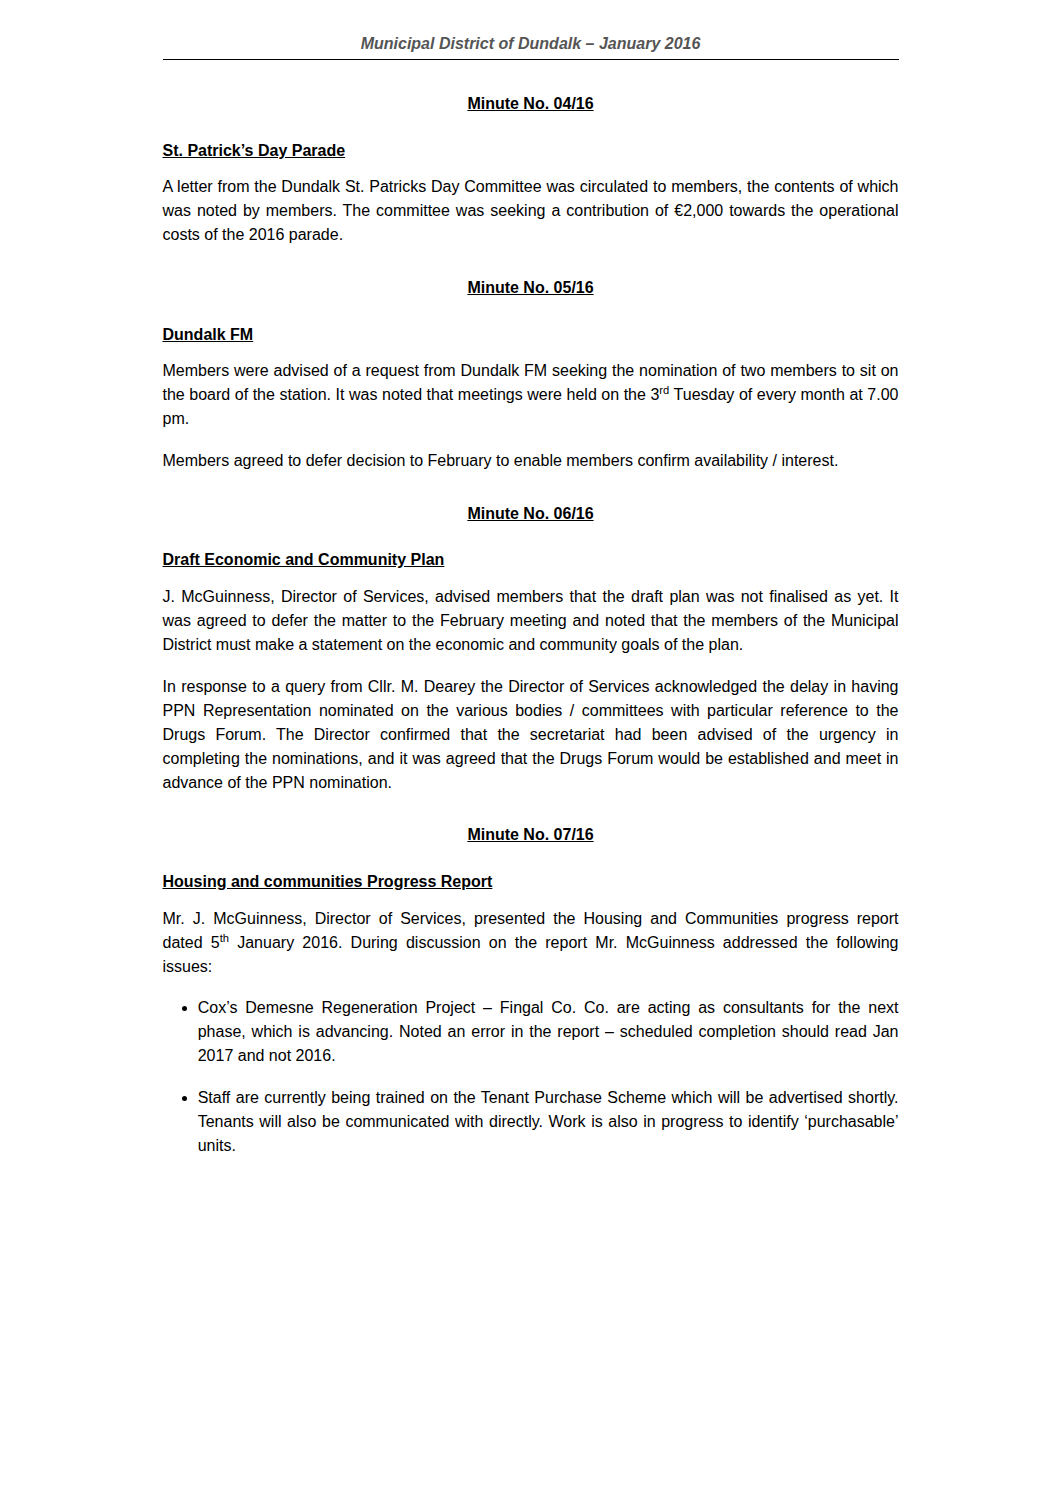Municipal District of Dundalk – January 2016
Minute No. 04/16
St. Patrick’s Day Parade
A letter from the Dundalk St. Patricks Day Committee was circulated to members, the contents of which was noted by members. The committee was seeking a contribution of €2,000 towards the operational costs of the 2016 parade.
Minute No. 05/16
Dundalk FM
Members were advised of a request from Dundalk FM seeking the nomination of two members to sit on the board of the station. It was noted that meetings were held on the 3rd Tuesday of every month at 7.00 pm.
Members agreed to defer decision to February to enable members confirm availability / interest.
Minute No. 06/16
Draft Economic and Community Plan
J. McGuinness, Director of Services, advised members that the draft plan was not finalised as yet. It was agreed to defer the matter to the February meeting and noted that the members of the Municipal District must make a statement on the economic and community goals of the plan.
In response to a query from Cllr. M. Dearey the Director of Services acknowledged the delay in having PPN Representation nominated on the various bodies / committees with particular reference to the Drugs Forum. The Director confirmed that the secretariat had been advised of the urgency in completing the nominations, and it was agreed that the Drugs Forum would be established and meet in advance of the PPN nomination.
Minute No. 07/16
Housing and communities Progress Report
Mr. J. McGuinness, Director of Services, presented the Housing and Communities progress report dated 5th January 2016. During discussion on the report Mr. McGuinness addressed the following issues:
Cox’s Demesne Regeneration Project – Fingal Co. Co. are acting as consultants for the next phase, which is advancing. Noted an error in the report – scheduled completion should read Jan 2017 and not 2016.
Staff are currently being trained on the Tenant Purchase Scheme which will be advertised shortly. Tenants will also be communicated with directly. Work is also in progress to identify ‘purchasable’ units.